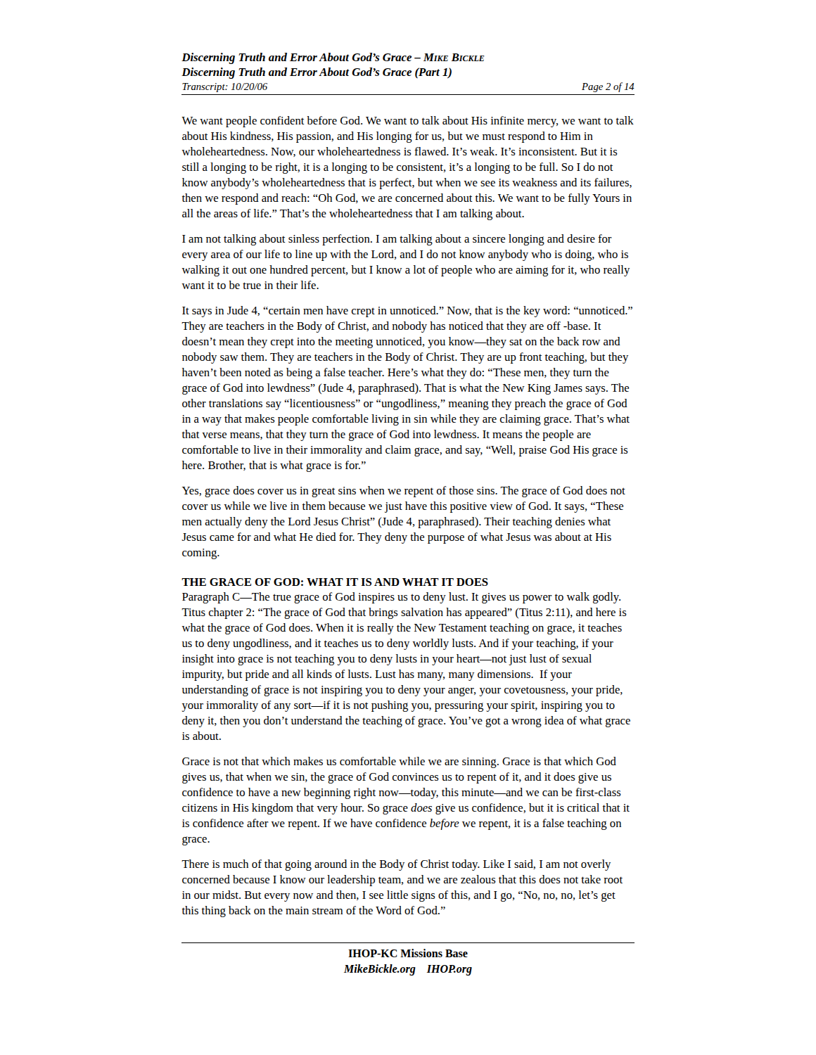Discerning Truth and Error About God’s Grace – Mike Bickle
Discerning Truth and Error About God’s Grace (Part 1)
Transcript: 10/20/06 Page 2 of 14
We want people confident before God. We want to talk about His infinite mercy, we want to talk about His kindness, His passion, and His longing for us, but we must respond to Him in wholeheartedness. Now, our wholeheartedness is flawed. It’s weak. It’s inconsistent. But it is still a longing to be right, it is a longing to be consistent, it’s a longing to be full. So I do not know anybody’s wholeheartedness that is perfect, but when we see its weakness and its failures, then we respond and reach: “Oh God, we are concerned about this. We want to be fully Yours in all the areas of life.” That’s the wholeheartedness that I am talking about.
I am not talking about sinless perfection. I am talking about a sincere longing and desire for every area of our life to line up with the Lord, and I do not know anybody who is doing, who is walking it out one hundred percent, but I know a lot of people who are aiming for it, who really want it to be true in their life.
It says in Jude 4, “certain men have crept in unnoticed.” Now, that is the key word: “unnoticed.” They are teachers in the Body of Christ, and nobody has noticed that they are off -base. It doesn’t mean they crept into the meeting unnoticed, you know—they sat on the back row and nobody saw them. They are teachers in the Body of Christ. They are up front teaching, but they haven’t been noted as being a false teacher. Here’s what they do: “These men, they turn the grace of God into lewdness” (Jude 4, paraphrased). That is what the New King James says. The other translations say “licentiousness” or “ungodliness,” meaning they preach the grace of God in a way that makes people comfortable living in sin while they are claiming grace. That’s what that verse means, that they turn the grace of God into lewdness. It means the people are comfortable to live in their immorality and claim grace, and say, “Well, praise God His grace is here. Brother, that is what grace is for.”
Yes, grace does cover us in great sins when we repent of those sins. The grace of God does not cover us while we live in them because we just have this positive view of God. It says, “These men actually deny the Lord Jesus Christ” (Jude 4, paraphrased). Their teaching denies what Jesus came for and what He died for. They deny the purpose of what Jesus was about at His coming.
THE GRACE OF GOD: WHAT IT IS AND WHAT IT DOES
Paragraph C—The true grace of God inspires us to deny lust. It gives us power to walk godly. Titus chapter 2: “The grace of God that brings salvation has appeared” (Titus 2:11), and here is what the grace of God does. When it is really the New Testament teaching on grace, it teaches us to deny ungodliness, and it teaches us to deny worldly lusts. And if your teaching, if your insight into grace is not teaching you to deny lusts in your heart—not just lust of sexual impurity, but pride and all kinds of lusts. Lust has many, many dimensions. If your understanding of grace is not inspiring you to deny your anger, your covetousness, your pride, your immorality of any sort—if it is not pushing you, pressuring your spirit, inspiring you to deny it, then you don’t understand the teaching of grace. You’ve got a wrong idea of what grace is about.
Grace is not that which makes us comfortable while we are sinning. Grace is that which God gives us, that when we sin, the grace of God convinces us to repent of it, and it does give us confidence to have a new beginning right now—today, this minute—and we can be first-class citizens in His kingdom that very hour. So grace does give us confidence, but it is critical that it is confidence after we repent. If we have confidence before we repent, it is a false teaching on grace.
There is much of that going around in the Body of Christ today. Like I said, I am not overly concerned because I know our leadership team, and we are zealous that this does not take root in our midst. But every now and then, I see little signs of this, and I go, “No, no, no, let’s get this thing back on the main stream of the Word of God.”
IHOP-KC Missions Base
MikeBickle.org IHOP.org